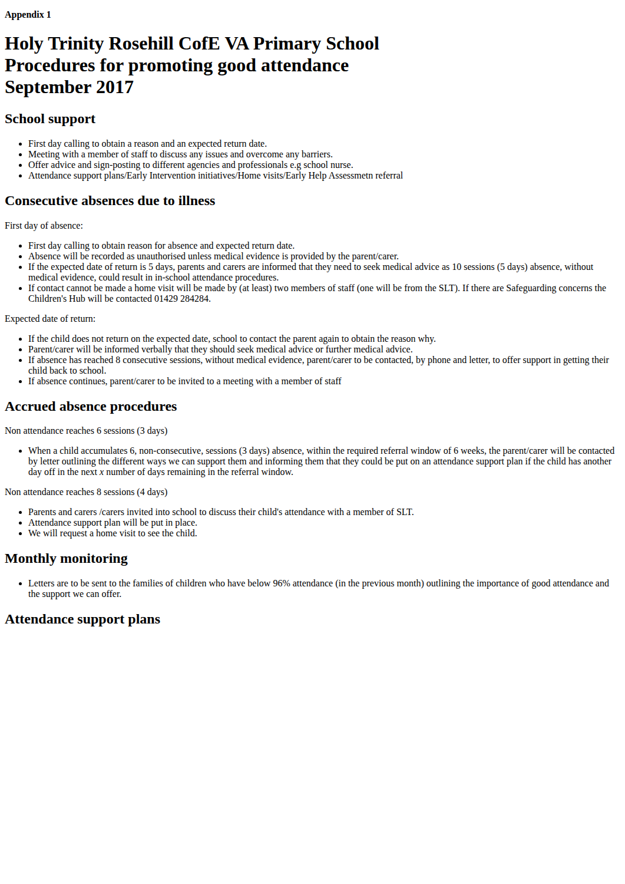Appendix 1
Holy Trinity Rosehill CofE VA Primary School
Procedures for promoting good attendance
September 2017
School support
First day calling to obtain a reason and an expected return date.
Meeting with a member of staff to discuss any issues and overcome any barriers.
Offer advice and sign-posting to different agencies and professionals e.g school nurse.
Attendance support plans/Early Intervention initiatives/Home visits/Early Help Assessmetn referral
Consecutive absences due to illness
First day of absence:
First day calling to obtain reason for absence and expected return date.
Absence will be recorded as unauthorised unless medical evidence is provided by the parent/carer.
If the expected date of return is 5 days, parents and carers are informed that they need to seek medical advice as 10 sessions (5 days) absence, without medical evidence, could result in in-school attendance procedures.
If contact cannot be made a home visit will be made by (at least) two members of staff (one will be from the SLT). If there are Safeguarding concerns the Children's Hub will be contacted 01429 284284.
Expected date of return:
If the child does not return on the expected date, school to contact the parent again to obtain the reason why.
Parent/carer will be informed verbally that they should seek medical advice or further medical advice.
If absence has reached 8 consecutive sessions, without medical evidence, parent/carer to be contacted, by phone and letter, to offer support in getting their child back to school.
If absence continues, parent/carer to be invited to a meeting with a member of staff
Accrued absence procedures
Non attendance reaches 6 sessions (3 days)
When a child accumulates 6, non-consecutive, sessions (3 days) absence, within the required referral window of 6 weeks, the parent/carer will be contacted by letter outlining the different ways we can support them and informing them that they could be put on an attendance support plan if the child has another day off in the next x number of days remaining in the referral window.
Non attendance reaches 8 sessions (4 days)
Parents and carers /carers invited into school to discuss their child's attendance with a member of SLT.
Attendance support plan will be put in place.
We will request a home visit to see the child.
Monthly monitoring
Letters are to be sent to the families of children who have below 96% attendance (in the previous month) outlining the importance of good attendance and the support we can offer.
Attendance support plans